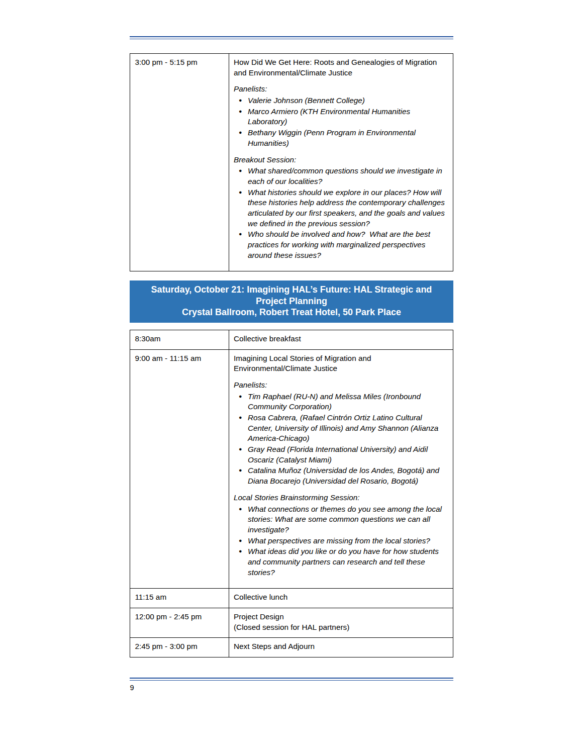| 3:00 pm - 5:15 pm | How Did We Get Here: Roots and Genealogies of Migration and Environmental/Climate Justice Panelists: Valerie Johnson (Bennett College) Marco Armiero (KTH Environmental Humanities Laboratory) Bethany Wiggin (Penn Program in Environmental Humanities) Breakout Session: What shared/common questions should we investigate in each of our localities? What histories should we explore in our places? How will these histories help address the contemporary challenges articulated by our first speakers, and the goals and values we defined in the previous session? Who should be involved and how? What are the best practices for working with marginalized perspectives around these issues? |
Saturday, October 21: Imagining HAL’s Future: HAL Strategic and Project Planning
Crystal Ballroom, Robert Treat Hotel, 50 Park Place
| 8:30am | Collective breakfast |
| 9:00 am - 11:15 am | Imagining Local Stories of Migration and Environmental/Climate Justice Panelists: Tim Raphael (RU-N) and Melissa Miles (Ironbound Community Corporation) Rosa Cabrera, (Rafael Cintrón Ortiz Latino Cultural Center, University of Illinois) and Amy Shannon (Alianza America-Chicago) Gray Read (Florida International University) and Aidil Oscariz (Catalyst Miami) Catalina Muñoz (Universidad de los Andes, Bogotá) and Diana Bocarejo (Universidad del Rosario, Bogotá) Local Stories Brainstorming Session: What connections or themes do you see among the local stories: What are some common questions we can all investigate? What perspectives are missing from the local stories? What ideas did you like or do you have for how students and community partners can research and tell these stories? |
| 11:15 am | Collective lunch |
| 12:00 pm - 2:45 pm | Project Design (Closed session for HAL partners) |
| 2:45 pm - 3:00 pm | Next Steps and Adjourn |
9